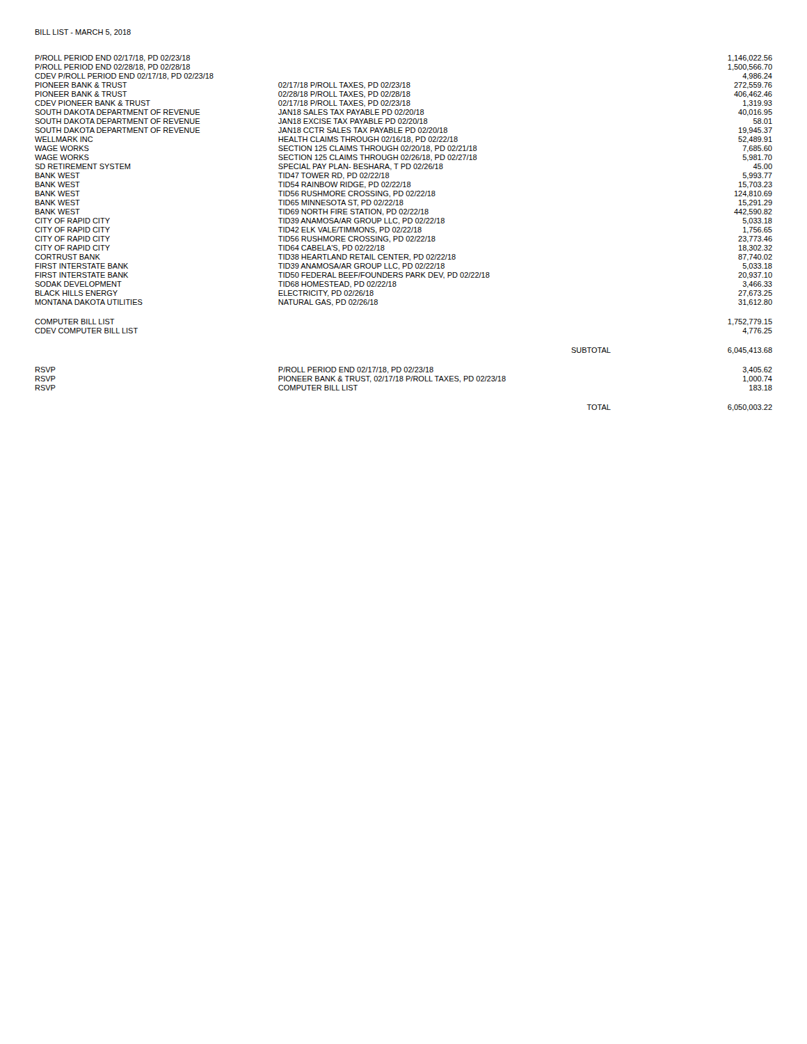BILL LIST - MARCH 5, 2018
| P/ROLL PERIOD END 02/17/18, PD 02/23/18 | | 1,146,022.56 |
| P/ROLL PERIOD END 02/28/18, PD 02/28/18 | | 1,500,566.70 |
| CDEV P/ROLL PERIOD END 02/17/18, PD 02/23/18 | | 4,986.24 |
| PIONEER BANK & TRUST | 02/17/18 P/ROLL TAXES, PD 02/23/18 | 272,559.76 |
| PIONEER BANK & TRUST | 02/28/18 P/ROLL TAXES, PD 02/28/18 | 406,462.46 |
| CDEV PIONEER BANK & TRUST | 02/17/18 P/ROLL TAXES, PD 02/23/18 | 1,319.93 |
| SOUTH DAKOTA DEPARTMENT OF REVENUE | JAN18 SALES TAX PAYABLE PD 02/20/18 | 40,016.95 |
| SOUTH DAKOTA DEPARTMENT OF REVENUE | JAN18 EXCISE TAX PAYABLE PD 02/20/18 | 58.01 |
| SOUTH DAKOTA DEPARTMENT OF REVENUE | JAN18 CCTR SALES TAX PAYABLE PD 02/20/18 | 19,945.37 |
| WELLMARK INC | HEALTH CLAIMS THROUGH 02/16/18, PD 02/22/18 | 52,489.91 |
| WAGE WORKS | SECTION 125 CLAIMS THROUGH 02/20/18, PD 02/21/18 | 7,685.60 |
| WAGE WORKS | SECTION 125 CLAIMS THROUGH 02/26/18, PD 02/27/18 | 5,981.70 |
| SD RETIREMENT SYSTEM | SPECIAL PAY PLAN- BESHARA, T PD 02/26/18 | 45.00 |
| BANK WEST | TID47 TOWER RD, PD 02/22/18 | 5,993.77 |
| BANK WEST | TID54 RAINBOW RIDGE, PD 02/22/18 | 15,703.23 |
| BANK WEST | TID56 RUSHMORE CROSSING, PD 02/22/18 | 124,810.69 |
| BANK WEST | TID65 MINNESOTA ST, PD 02/22/18 | 15,291.29 |
| BANK WEST | TID69 NORTH FIRE STATION, PD 02/22/18 | 442,590.82 |
| CITY OF RAPID CITY | TID39 ANAMOSA/AR GROUP LLC, PD 02/22/18 | 5,033.18 |
| CITY OF RAPID CITY | TID42 ELK VALE/TIMMONS, PD 02/22/18 | 1,756.65 |
| CITY OF RAPID CITY | TID56 RUSHMORE CROSSING, PD 02/22/18 | 23,773.46 |
| CITY OF RAPID CITY | TID64 CABELA'S, PD 02/22/18 | 18,302.32 |
| CORTRUST BANK | TID38 HEARTLAND RETAIL CENTER, PD 02/22/18 | 87,740.02 |
| FIRST INTERSTATE BANK | TID39 ANAMOSA/AR GROUP LLC, PD 02/22/18 | 5,033.18 |
| FIRST INTERSTATE BANK | TID50 FEDERAL BEEF/FOUNDERS PARK DEV, PD 02/22/18 | 20,937.10 |
| SODAK DEVELOPMENT | TID68 HOMESTEAD, PD 02/22/18 | 3,466.33 |
| BLACK HILLS ENERGY | ELECTRICITY, PD 02/26/18 | 27,673.25 |
| MONTANA DAKOTA UTILITIES | NATURAL GAS, PD 02/26/18 | 31,612.80 |
| COMPUTER BILL LIST | | 1,752,779.15 |
| CDEV COMPUTER BILL LIST | | 4,776.25 |
| | SUBTOTAL | 6,045,413.68 |
| RSVP | P/ROLL PERIOD END 02/17/18, PD 02/23/18 | 3,405.62 |
| RSVP | PIONEER BANK & TRUST, 02/17/18 P/ROLL TAXES, PD 02/23/18 | 1,000.74 |
| RSVP | COMPUTER BILL LIST | 183.18 |
| | TOTAL | 6,050,003.22 |